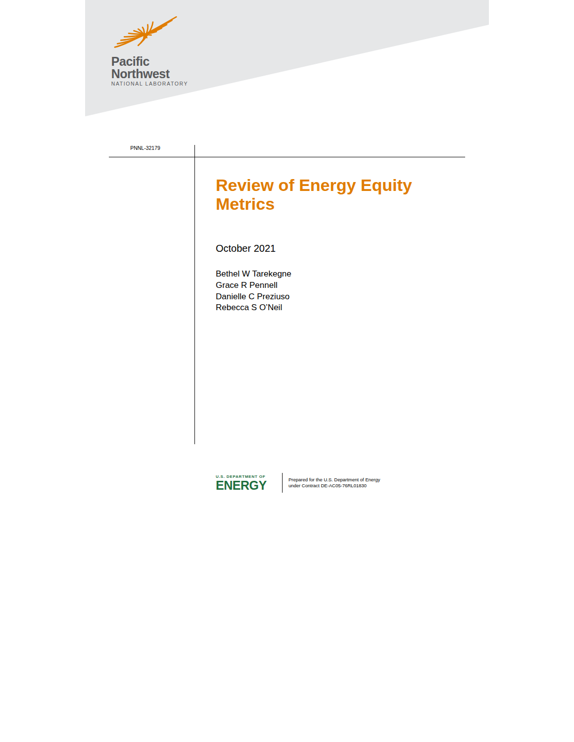Pacific Northwest NATIONAL LABORATORY
PNNL-32179
Review of Energy Equity Metrics
October 2021
Bethel W Tarekegne
Grace R Pennell
Danielle C Preziuso
Rebecca S O’Neil
U.S. DEPARTMENT OF
ENERGY
Prepared for the U.S. Department of Energy
under Contract DE-AC05-76RL01830